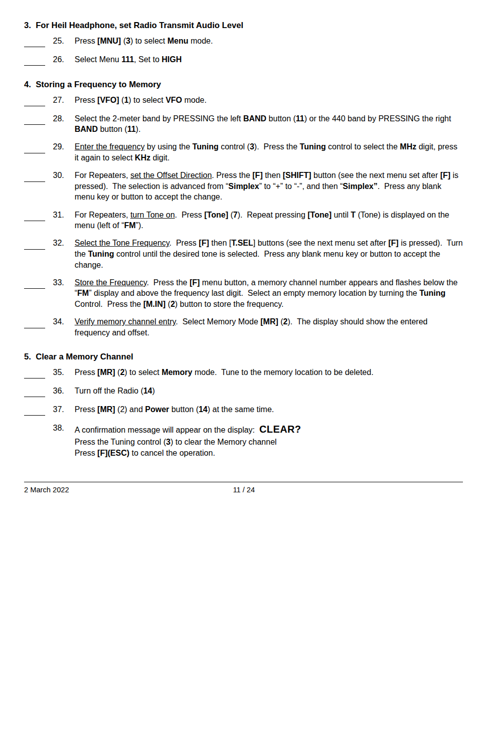3. For Heil Headphone, set Radio Transmit Audio Level
25. Press [MNU] (3) to select Menu mode.
26. Select Menu 111, Set to HIGH
4. Storing a Frequency to Memory
27. Press [VFO] (1) to select VFO mode.
28. Select the 2-meter band by PRESSING the left BAND button (11) or the 440 band by PRESSING the right BAND button (11).
29. Enter the frequency by using the Tuning control (3). Press the Tuning control to select the MHz digit, press it again to select KHz digit.
30. For Repeaters, set the Offset Direction. Press the [F] then [SHIFT] button (see the next menu set after [F] is pressed). The selection is advanced from “Simplex” to “+” to “-”, and then “Simplex”. Press any blank menu key or button to accept the change.
31. For Repeaters, turn Tone on. Press [Tone] (7). Repeat pressing [Tone] until T (Tone) is displayed on the menu (left of “FM”).
32. Select the Tone Frequency. Press [F] then [T.SEL] buttons (see the next menu set after [F] is pressed). Turn the Tuning control until the desired tone is selected. Press any blank menu key or button to accept the change.
33. Store the Frequency. Press the [F] menu button, a memory channel number appears and flashes below the “FM” display and above the frequency last digit. Select an empty memory location by turning the Tuning Control. Press the [M.IN] (2) button to store the frequency.
34. Verify memory channel entry. Select Memory Mode [MR] (2). The display should show the entered frequency and offset.
5. Clear a Memory Channel
35. Press [MR] (2) to select Memory mode. Tune to the memory location to be deleted.
36. Turn off the Radio (14)
37. Press [MR] (2) and Power button (14) at the same time.
38. A confirmation message will appear on the display: CLEAR?
Press the Tuning control (3) to clear the Memory channel
Press [F](ESC) to cancel the operation.
2 March 2022
11 / 24